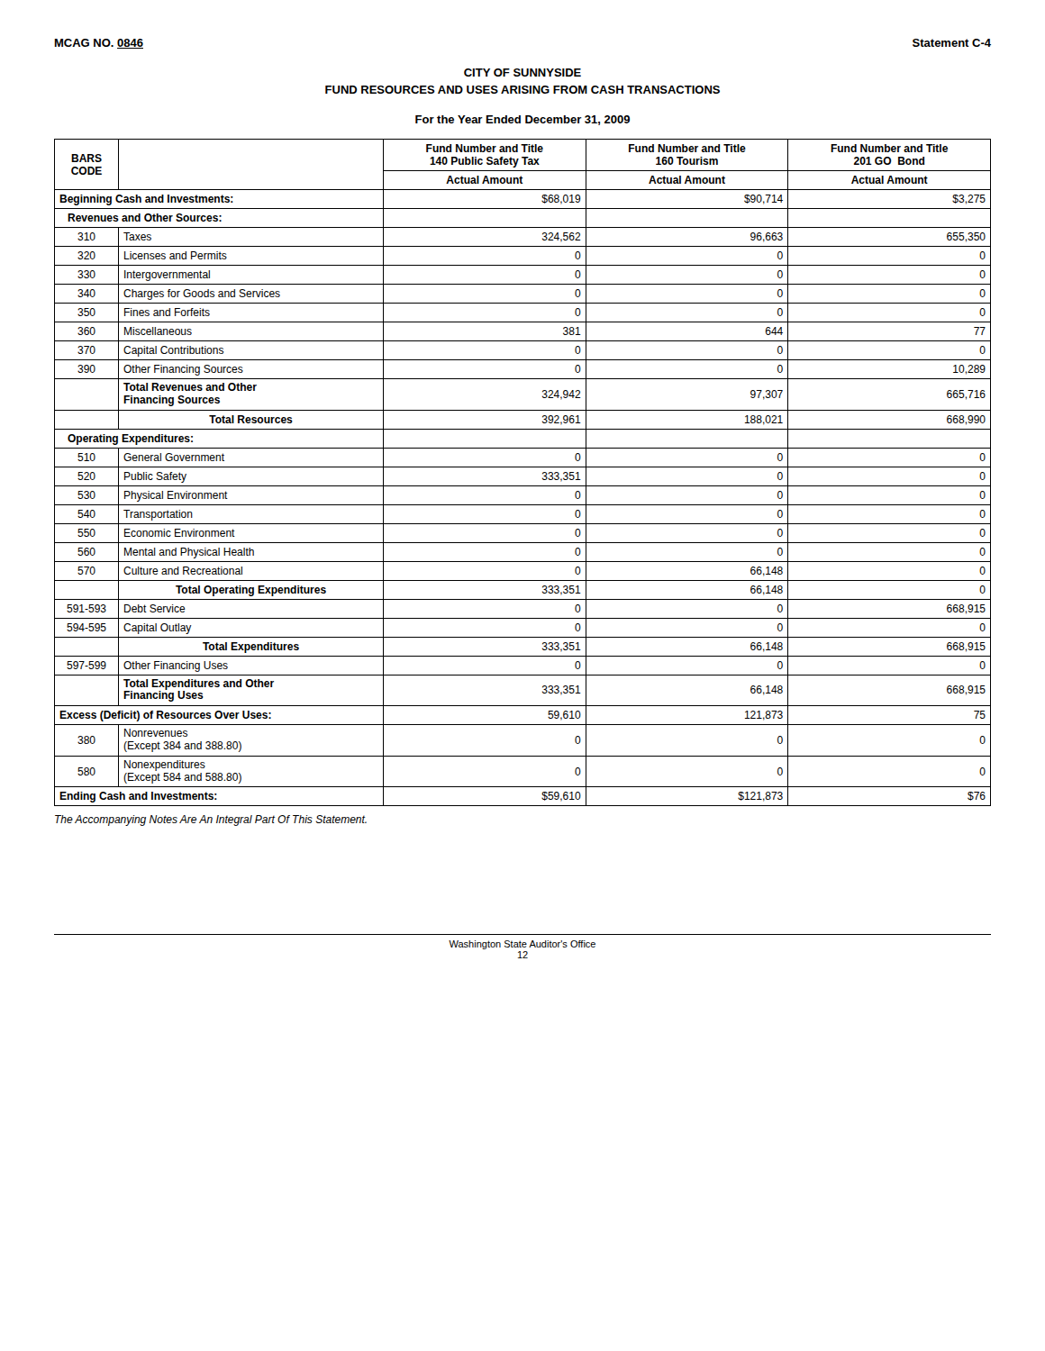MCAG NO. 0846
Statement C-4
CITY OF SUNNYSIDE
FUND RESOURCES AND USES ARISING FROM CASH TRANSACTIONS
For the Year Ended December 31, 2009
| BARS CODE | | Fund Number and Title 140 Public Safety Tax | Fund Number and Title 160 Tourism | Fund Number and Title 201 GO Bond |
| --- | --- | --- | --- | --- |
| Actual Amount | Actual Amount | Actual Amount |
| Beginning Cash and Investments: | $68,019 | $90,714 | $3,275 |
| Revenues and Other Sources: | | | |
| 310 | Taxes | 324,562 | 96,663 | 655,350 |
| 320 | Licenses and Permits | 0 | 0 | 0 |
| 330 | Intergovernmental | 0 | 0 | 0 |
| 340 | Charges for Goods and Services | 0 | 0 | 0 |
| 350 | Fines and Forfeits | 0 | 0 | 0 |
| 360 | Miscellaneous | 381 | 644 | 77 |
| 370 | Capital Contributions | 0 | 0 | 0 |
| 390 | Other Financing Sources | 0 | 0 | 10,289 |
| | Total Revenues and Other Financing Sources | 324,942 | 97,307 | 665,716 |
| | Total Resources | 392,961 | 188,021 | 668,990 |
| Operating Expenditures: | | | |
| 510 | General Government | 0 | 0 | 0 |
| 520 | Public Safety | 333,351 | 0 | 0 |
| 530 | Physical Environment | 0 | 0 | 0 |
| 540 | Transportation | 0 | 0 | 0 |
| 550 | Economic Environment | 0 | 0 | 0 |
| 560 | Mental and Physical Health | 0 | 0 | 0 |
| 570 | Culture and Recreational | 0 | 66,148 | 0 |
| | Total Operating Expenditures | 333,351 | 66,148 | 0 |
| 591-593 | Debt Service | 0 | 0 | 668,915 |
| 594-595 | Capital Outlay | 0 | 0 | 0 |
| | Total Expenditures | 333,351 | 66,148 | 668,915 |
| 597-599 | Other Financing Uses | 0 | 0 | 0 |
| | Total Expenditures and Other Financing Uses | 333,351 | 66,148 | 668,915 |
| Excess (Deficit) of Resources Over Uses: | 59,610 | 121,873 | 75 |
| 380 | Nonrevenues (Except 384 and 388.80) | 0 | 0 | 0 |
| 580 | Nonexpenditures (Except 584 and 588.80) | 0 | 0 | 0 |
| Ending Cash and Investments: | $59,610 | $121,873 | $76 |
The Accompanying Notes Are An Integral Part Of This Statement.
Washington State Auditor's Office
12